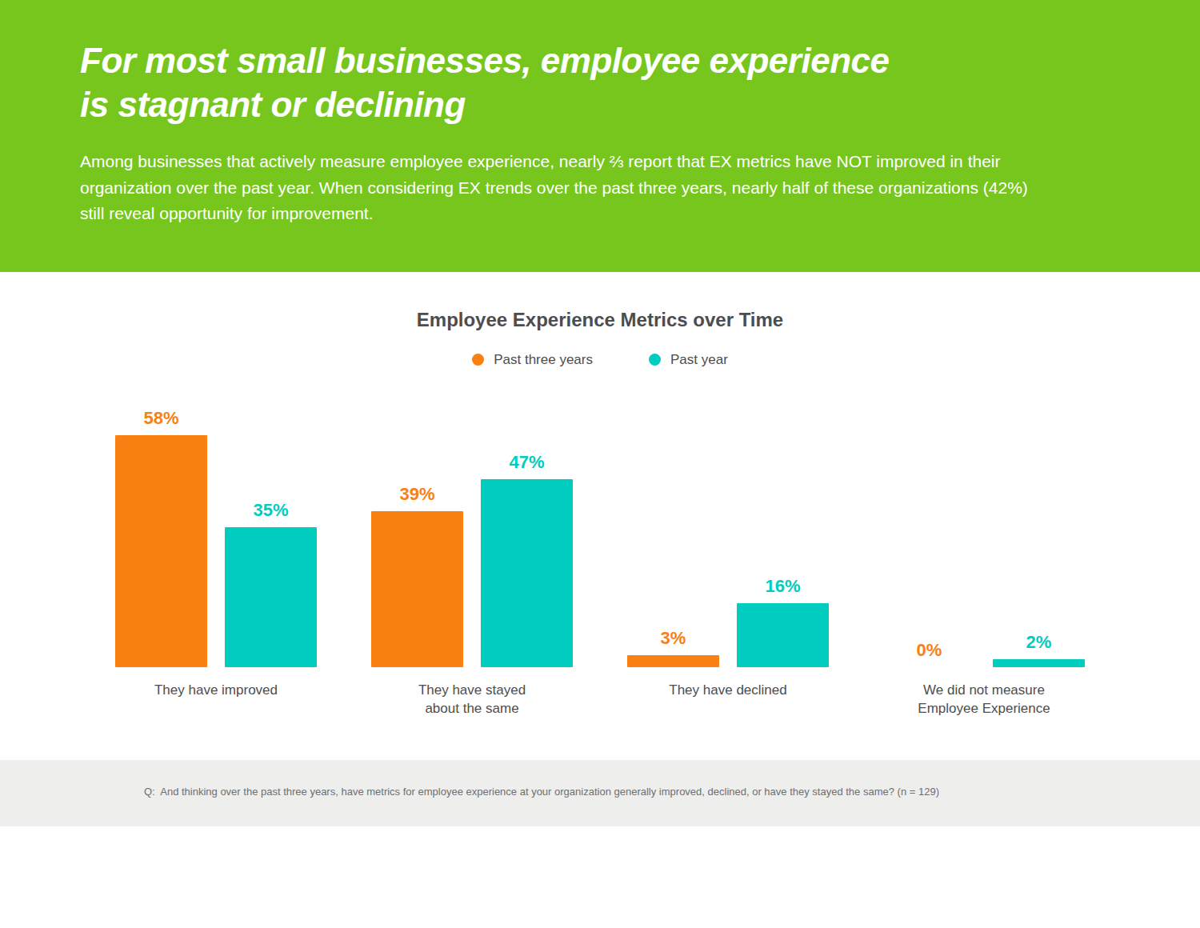For most small businesses, employee experience
is stagnant or declining
Among businesses that actively measure employee experience, nearly ⅔ report that EX metrics have NOT improved in their organization over the past year. When considering EX trends over the past three years, nearly half of these organizations (42%) still reveal opportunity for improvement.
Employee Experience Metrics over Time
Past three years
Past year
58%
35%
They have improved
39%
47%
They have stayed
about the same
3%
16%
They have declined
0%
2%
We did not measure
Employee Experience
Q: And thinking over the past three years, have metrics for employee experience at your organization generally improved, declined, or have they stayed the same? (n = 129)